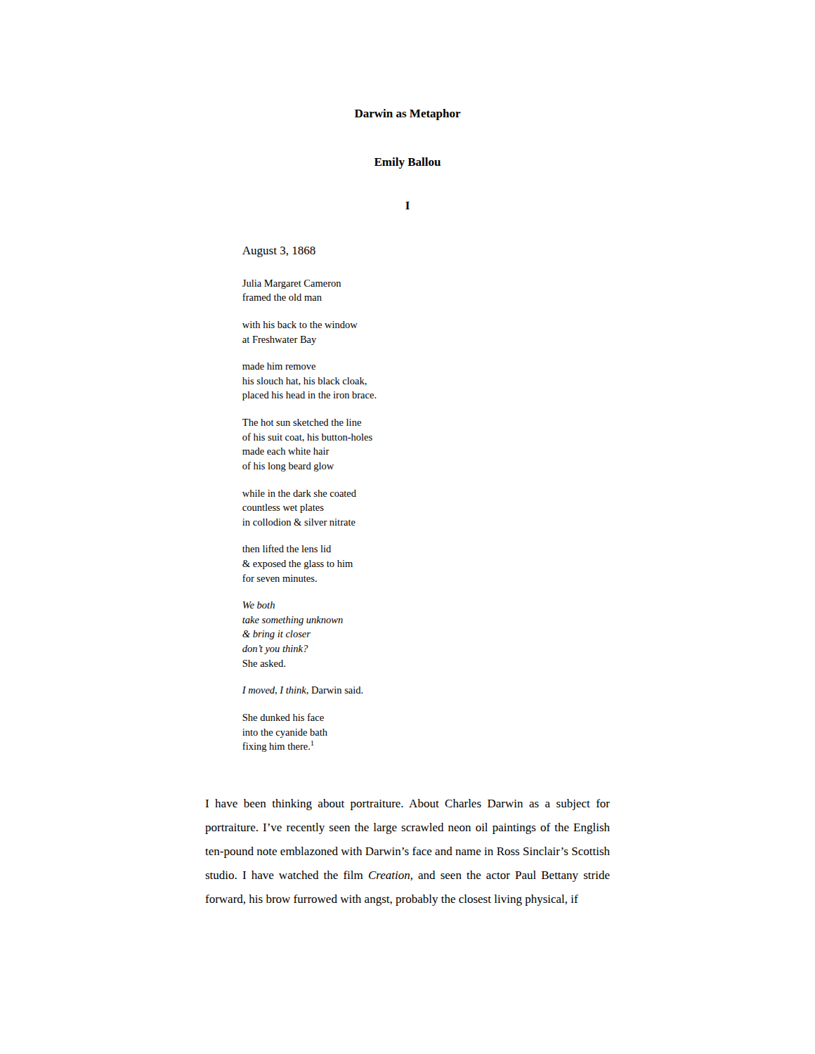Darwin as Metaphor
Emily Ballou
I
August 3, 1868
Julia Margaret Cameron
framed the old man
with his back to the window
at Freshwater Bay
made him remove
his slouch hat, his black cloak,
placed his head in the iron brace.
The hot sun sketched the line
of his suit coat, his button-holes
made each white hair
of his long beard glow
while in the dark she coated
countless wet plates
in collodion & silver nitrate
then lifted the lens lid
& exposed the glass to him
for seven minutes.
We both
take something unknown
& bring it closer
don’t you think?
She asked.
I moved, I think, Darwin said.
She dunked his face
into the cyanide bath
fixing him there.1
I have been thinking about portraiture. About Charles Darwin as a subject for portraiture. I’ve recently seen the large scrawled neon oil paintings of the English ten-pound note emblazoned with Darwin’s face and name in Ross Sinclair’s Scottish studio. I have watched the film Creation, and seen the actor Paul Bettany stride forward, his brow furrowed with angst, probably the closest living physical, if